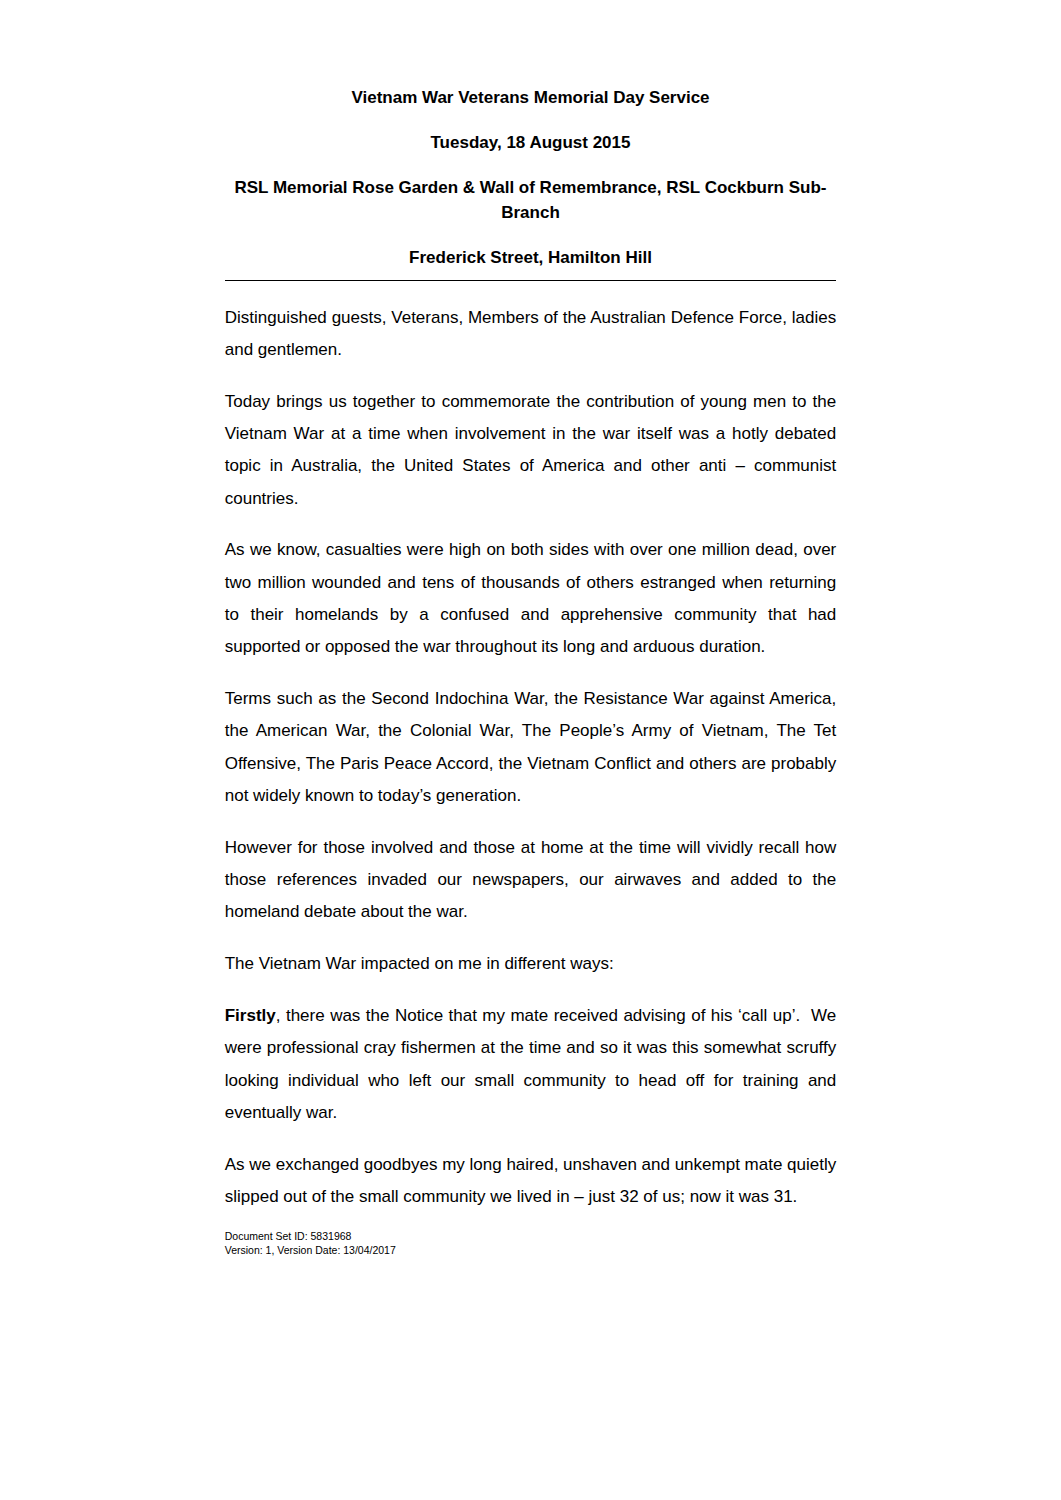Vietnam War Veterans Memorial Day Service
Tuesday, 18 August 2015
RSL Memorial Rose Garden & Wall of Remembrance, RSL Cockburn Sub- Branch
Frederick Street, Hamilton Hill
Distinguished guests, Veterans, Members of the Australian Defence Force, ladies and gentlemen.
Today brings us together to commemorate the contribution of young men to the Vietnam War at a time when involvement in the war itself was a hotly debated topic in Australia, the United States of America and other anti – communist countries.
As we know, casualties were high on both sides with over one million dead, over two million wounded and tens of thousands of others estranged when returning to their homelands by a confused and apprehensive community that had supported or opposed the war throughout its long and arduous duration.
Terms such as the Second Indochina War, the Resistance War against America, the American War, the Colonial War, The People’s Army of Vietnam, The Tet Offensive, The Paris Peace Accord, the Vietnam Conflict and others are probably not widely known to today’s generation.
However for those involved and those at home at the time will vividly recall how those references invaded our newspapers, our airwaves and added to the homeland debate about the war.
The Vietnam War impacted on me in different ways:
Firstly, there was the Notice that my mate received advising of his ‘call up’. We were professional cray fishermen at the time and so it was this somewhat scruffy looking individual who left our small community to head off for training and eventually war.
As we exchanged goodbyes my long haired, unshaven and unkempt mate quietly slipped out of the small community we lived in – just 32 of us; now it was 31.
Document Set ID: 5831968
Version: 1, Version Date: 13/04/2017